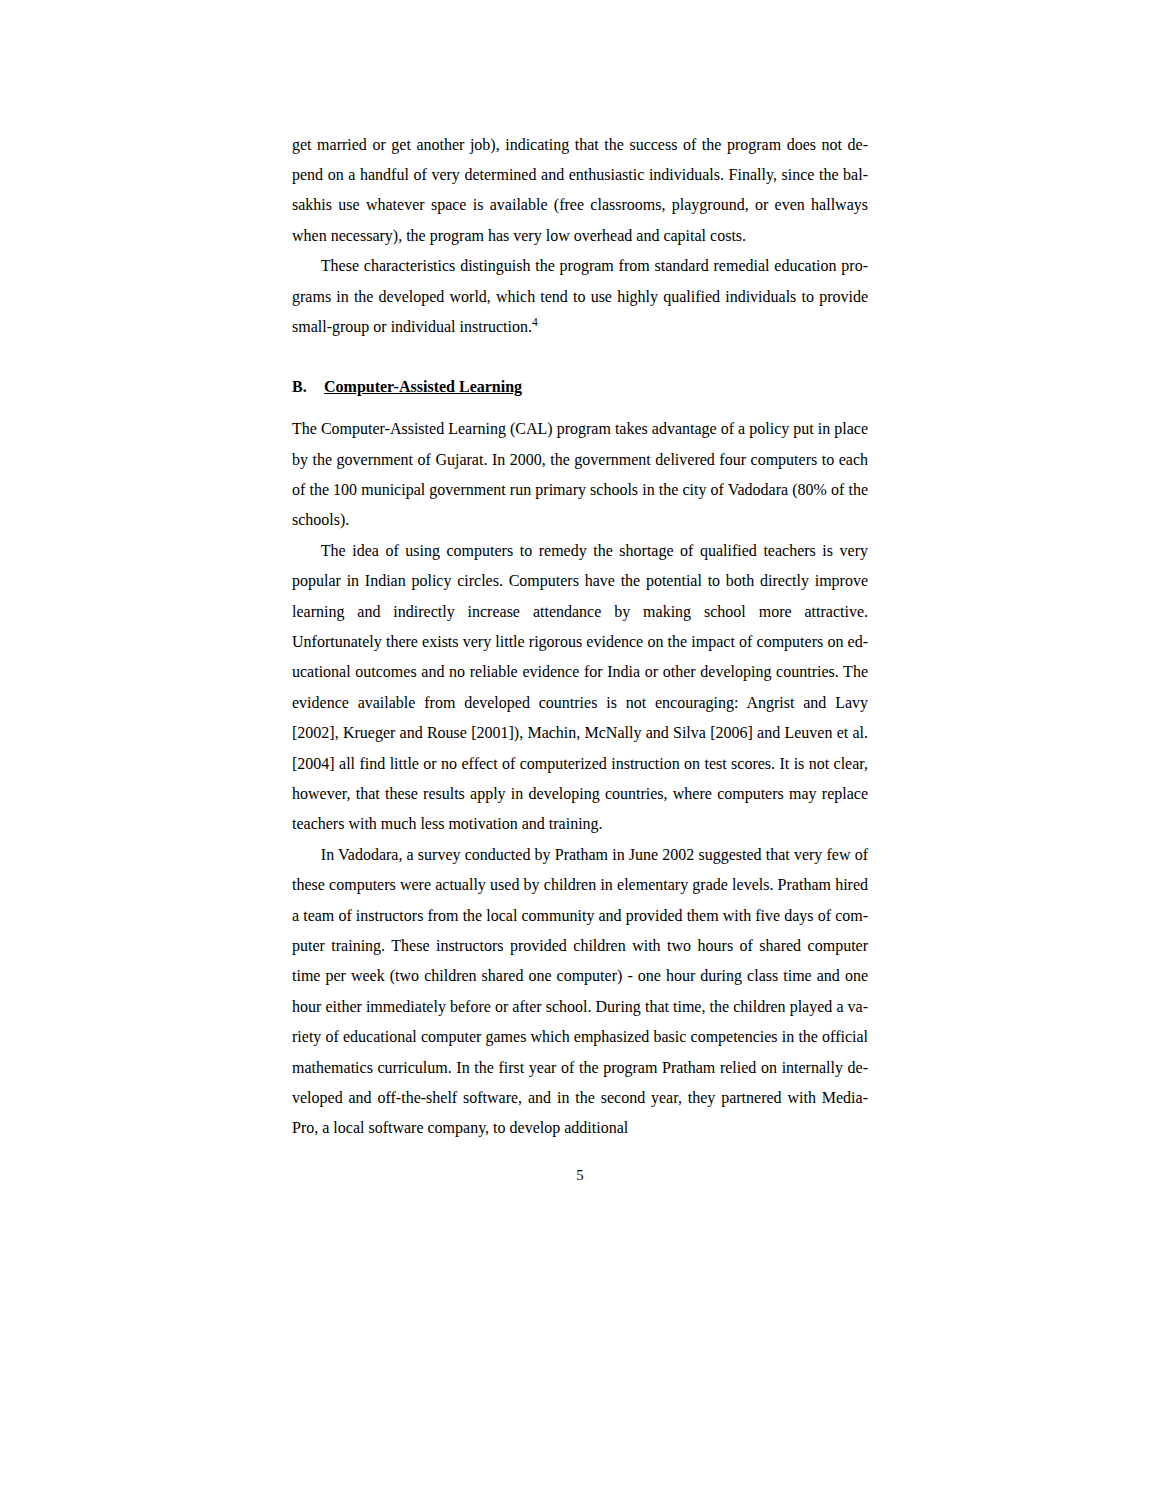get married or get another job), indicating that the success of the program does not depend on a handful of very determined and enthusiastic individuals. Finally, since the balsakhis use whatever space is available (free classrooms, playground, or even hallways when necessary), the program has very low overhead and capital costs.
These characteristics distinguish the program from standard remedial education programs in the developed world, which tend to use highly qualified individuals to provide small-group or individual instruction.4
B. Computer-Assisted Learning
The Computer-Assisted Learning (CAL) program takes advantage of a policy put in place by the government of Gujarat. In 2000, the government delivered four computers to each of the 100 municipal government run primary schools in the city of Vadodara (80% of the schools).
The idea of using computers to remedy the shortage of qualified teachers is very popular in Indian policy circles. Computers have the potential to both directly improve learning and indirectly increase attendance by making school more attractive. Unfortunately there exists very little rigorous evidence on the impact of computers on educational outcomes and no reliable evidence for India or other developing countries. The evidence available from developed countries is not encouraging: Angrist and Lavy [2002], Krueger and Rouse [2001]), Machin, McNally and Silva [2006] and Leuven et al. [2004] all find little or no effect of computerized instruction on test scores. It is not clear, however, that these results apply in developing countries, where computers may replace teachers with much less motivation and training.
In Vadodara, a survey conducted by Pratham in June 2002 suggested that very few of these computers were actually used by children in elementary grade levels. Pratham hired a team of instructors from the local community and provided them with five days of computer training. These instructors provided children with two hours of shared computer time per week (two children shared one computer) - one hour during class time and one hour either immediately before or after school. During that time, the children played a variety of educational computer games which emphasized basic competencies in the official mathematics curriculum. In the first year of the program Pratham relied on internally developed and off-the-shelf software, and in the second year, they partnered with Media-Pro, a local software company, to develop additional
5